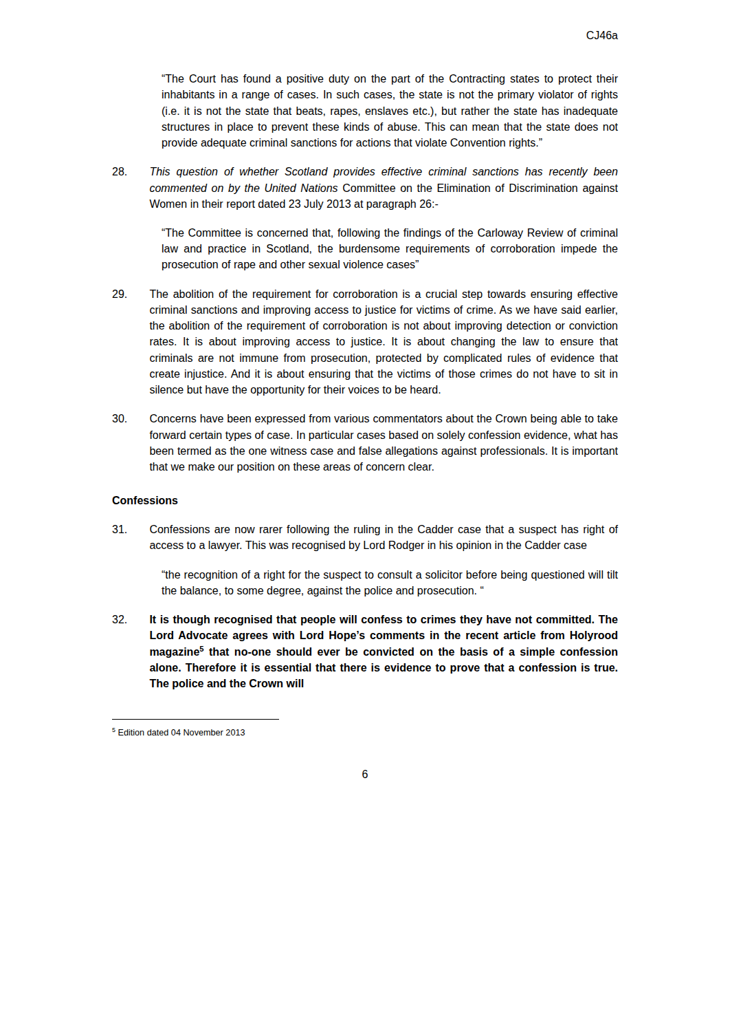CJ46a
“The Court has found a positive duty on the part of the Contracting states to protect their inhabitants in a range of cases. In such cases, the state is not the primary violator of rights (i.e. it is not the state that beats, rapes, enslaves etc.), but rather the state has inadequate structures in place to prevent these kinds of abuse. This can mean that the state does not provide adequate criminal sanctions for actions that violate Convention rights.”
28.
This question of whether Scotland provides effective criminal sanctions has recently been commented on by the United Nations Committee on the Elimination of Discrimination against Women in their report dated 23 July 2013 at paragraph 26:-
“The Committee is concerned that, following the findings of the Carloway Review of criminal law and practice in Scotland, the burdensome requirements of corroboration impede the prosecution of rape and other sexual violence cases”
29.
The abolition of the requirement for corroboration is a crucial step towards ensuring effective criminal sanctions and improving access to justice for victims of crime. As we have said earlier, the abolition of the requirement of corroboration is not about improving detection or conviction rates. It is about improving access to justice. It is about changing the law to ensure that criminals are not immune from prosecution, protected by complicated rules of evidence that create injustice. And it is about ensuring that the victims of those crimes do not have to sit in silence but have the opportunity for their voices to be heard.
30.
Concerns have been expressed from various commentators about the Crown being able to take forward certain types of case. In particular cases based on solely confession evidence, what has been termed as the one witness case and false allegations against professionals. It is important that we make our position on these areas of concern clear.
Confessions
31.
Confessions are now rarer following the ruling in the Cadder case that a suspect has right of access to a lawyer. This was recognised by Lord Rodger in his opinion in the Cadder case
“the recognition of a right for the suspect to consult a solicitor before being questioned will tilt the balance, to some degree, against the police and prosecution. “
32.
It is though recognised that people will confess to crimes they have not committed. The Lord Advocate agrees with Lord Hope’s comments in the recent article from Holyrood magazine5 that no-one should ever be convicted on the basis of a simple confession alone. Therefore it is essential that there is evidence to prove that a confession is true. The police and the Crown will
5 Edition dated 04 November 2013
6